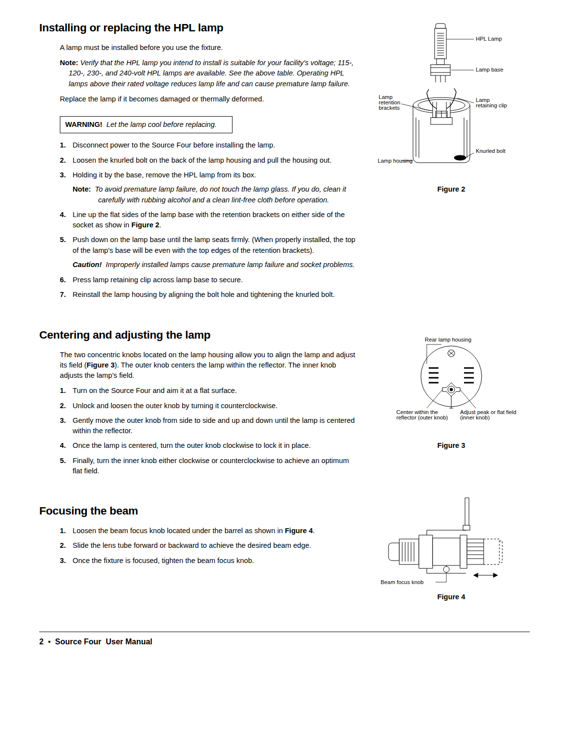Installing or replacing the HPL lamp
A lamp must be installed before you use the fixture.
Note: Verify that the HPL lamp you intend to install is suitable for your facility's voltage; 115-, 120-, 230-, and 240-volt HPL lamps are available. See the above table. Operating HPL lamps above their rated voltage reduces lamp life and can cause premature lamp failure.
Replace the lamp if it becomes damaged or thermally deformed.
WARNING! Let the lamp cool before replacing.
Disconnect power to the Source Four before installing the lamp.
Loosen the knurled bolt on the back of the lamp housing and pull the housing out.
Holding it by the base, remove the HPL lamp from its box.
Note: To avoid premature lamp failure, do not touch the lamp glass. If you do, clean it carefully with rubbing alcohol and a clean lint-free cloth before operation.
Line up the flat sides of the lamp base with the retention brackets on either side of the socket as show in Figure 2.
Push down on the lamp base until the lamp seats firmly. (When properly installed, the top of the lamp's base will be even with the top edges of the retention brackets).
Caution! Improperly installed lamps cause premature lamp failure and socket problems.
Press lamp retaining clip across lamp base to secure.
Reinstall the lamp housing by aligning the bolt hole and tightening the knurled bolt.
HPL Lamp Lamp base Lamp retention brackets Lamp retaining clip Knurled bolt Lamp housing
Figure 2
Centering and adjusting the lamp
The two concentric knobs located on the lamp housing allow you to align the lamp and adjust its field (Figure 3). The outer knob centers the lamp within the reflector. The inner knob adjusts the lamp's field.
Turn on the Source Four and aim it at a flat surface.
Unlock and loosen the outer knob by turning it counterclockwise.
Gently move the outer knob from side to side and up and down until the lamp is centered within the reflector.
Once the lamp is centered, turn the outer knob clockwise to lock it in place.
Finally, turn the inner knob either clockwise or counterclockwise to achieve an optimum flat field.
Rear lamp housing Center within the reflector (outer knob) Adjust peak or flat field (inner knob)
Figure 3
Focusing the beam
Loosen the beam focus knob located under the barrel as shown in Figure 4.
Slide the lens tube forward or backward to achieve the desired beam edge.
Once the fixture is focused, tighten the beam focus knob.
Beam focus knob
Figure 4
2 • Source Four User Manual